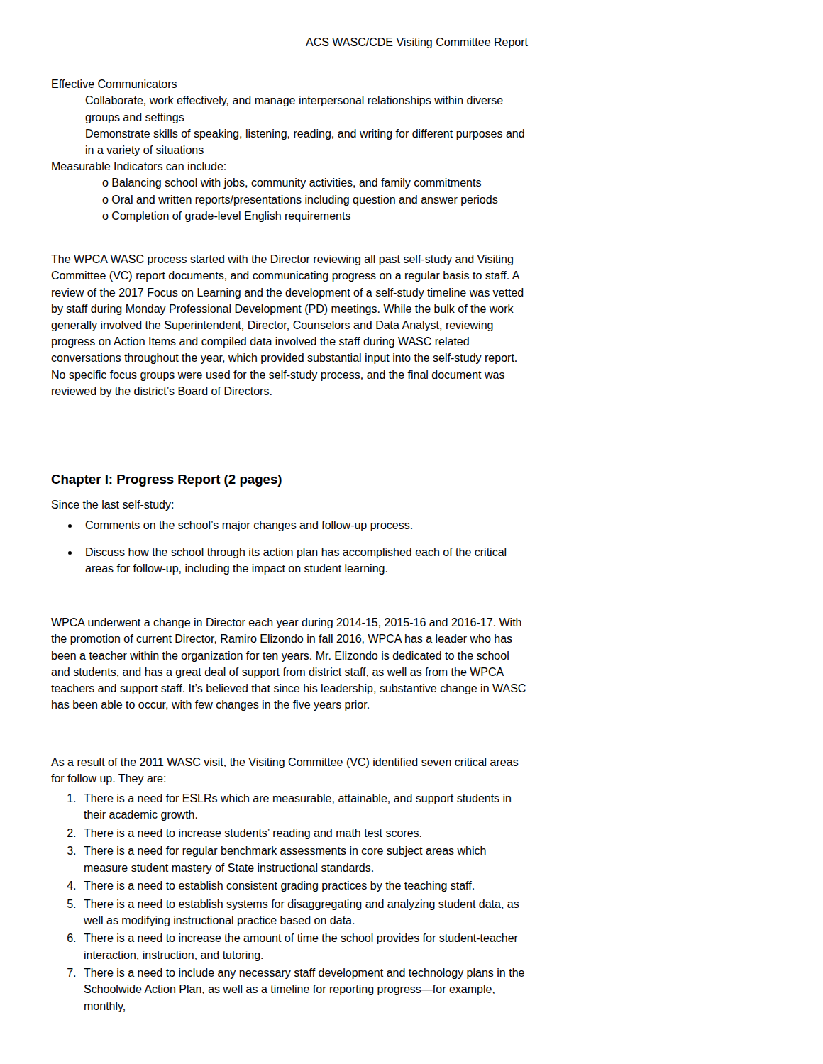ACS WASC/CDE Visiting Committee Report
Effective Communicators
Collaborate, work effectively, and manage interpersonal relationships within diverse groups and settings
Demonstrate skills of speaking, listening, reading, and writing for different purposes and in a variety of situations
Measurable Indicators can include:
o Balancing school with jobs, community activities, and family commitments
o Oral and written reports/presentations including question and answer periods
o Completion of grade-level English requirements
The WPCA WASC process started with the Director reviewing all past self-study and Visiting Committee (VC) report documents, and communicating progress on a regular basis to staff. A review of the 2017 Focus on Learning and the development of a self-study timeline was vetted by staff during Monday Professional Development (PD) meetings. While the bulk of the work generally involved the Superintendent, Director, Counselors and Data Analyst, reviewing progress on Action Items and compiled data involved the staff during WASC related conversations throughout the year, which provided substantial input into the self-study report. No specific focus groups were used for the self-study process, and the final document was reviewed by the district’s Board of Directors.
Chapter I: Progress Report (2 pages)
Since the last self-study:
Comments on the school’s major changes and follow-up process.
Discuss how the school through its action plan has accomplished each of the critical areas for follow-up, including the impact on student learning.
WPCA underwent a change in Director each year during 2014-15, 2015-16 and 2016-17. With the promotion of current Director, Ramiro Elizondo in fall 2016, WPCA has a leader who has been a teacher within the organization for ten years. Mr. Elizondo is dedicated to the school and students, and has a great deal of support from district staff, as well as from the WPCA teachers and support staff. It’s believed that since his leadership, substantive change in WASC has been able to occur, with few changes in the five years prior.
As a result of the 2011 WASC visit, the Visiting Committee (VC) identified seven critical areas for follow up. They are:
There is a need for ESLRs which are measurable, attainable, and support students in their academic growth.
There is a need to increase students’ reading and math test scores.
There is a need for regular benchmark assessments in core subject areas which measure student mastery of State instructional standards.
There is a need to establish consistent grading practices by the teaching staff.
There is a need to establish systems for disaggregating and analyzing student data, as well as modifying instructional practice based on data.
There is a need to increase the amount of time the school provides for student-teacher interaction, instruction, and tutoring.
There is a need to include any necessary staff development and technology plans in the Schoolwide Action Plan, as well as a timeline for reporting progress—for example, monthly,